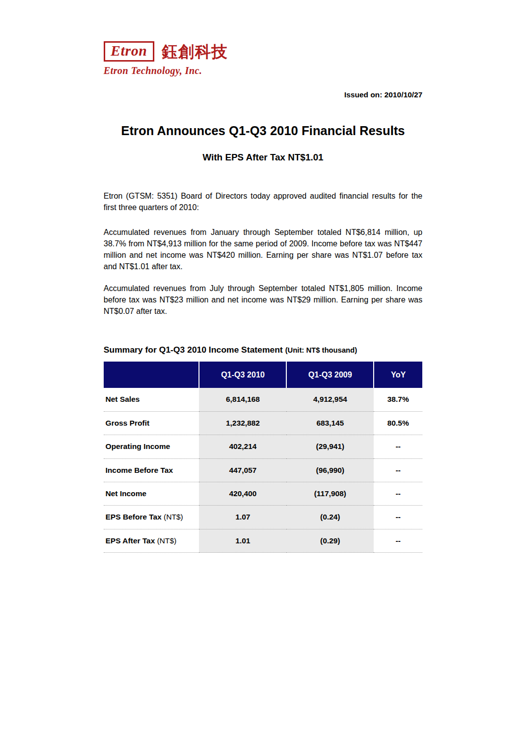Etron
鈺創科技
Etron Technology, Inc.
Issued on: 2010/10/27
Etron Announces Q1-Q3 2010 Financial Results
With EPS After Tax NT$1.01
Etron (GTSM: 5351) Board of Directors today approved audited financial results for the first three quarters of 2010:
Accumulated revenues from January through September totaled NT$6,814 million, up 38.7% from NT$4,913 million for the same period of 2009. Income before tax was NT$447 million and net income was NT$420 million. Earning per share was NT$1.07 before tax and NT$1.01 after tax.
Accumulated revenues from July through September totaled NT$1,805 million. Income before tax was NT$23 million and net income was NT$29 million. Earning per share was NT$0.07 after tax.
Summary for Q1-Q3 2010 Income Statement (Unit: NT$ thousand)
| | Q1-Q3 2010 | Q1-Q3 2009 | YoY |
| --- | --- | --- | --- |
| Net Sales | 6,814,168 | 4,912,954 | 38.7% |
| Gross Profit | 1,232,882 | 683,145 | 80.5% |
| Operating Income | 402,214 | (29,941) | -- |
| Income Before Tax | 447,057 | (96,990) | -- |
| Net Income | 420,400 | (117,908) | -- |
| EPS Before Tax (NT$) | 1.07 | (0.24) | -- |
| EPS After Tax (NT$) | 1.01 | (0.29) | -- |